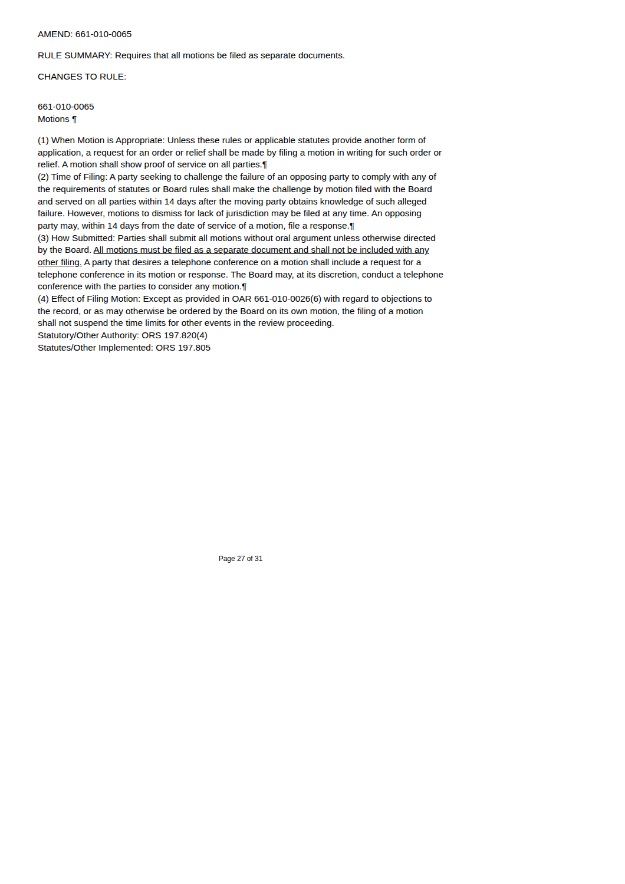AMEND: 661-010-0065
RULE SUMMARY: Requires that all motions be filed as separate documents.
CHANGES TO RULE:
661-010-0065
Motions ¶
(1) When Motion is Appropriate: Unless these rules or applicable statutes provide another form of application, a request for an order or relief shall be made by filing a motion in writing for such order or relief. A motion shall show proof of service on all parties.¶
(2) Time of Filing: A party seeking to challenge the failure of an opposing party to comply with any of the requirements of statutes or Board rules shall make the challenge by motion filed with the Board and served on all parties within 14 days after the moving party obtains knowledge of such alleged failure. However, motions to dismiss for lack of jurisdiction may be filed at any time. An opposing party may, within 14 days from the date of service of a motion, file a response.¶
(3) How Submitted: Parties shall submit all motions without oral argument unless otherwise directed by the Board. All motions must be filed as a separate document and shall not be included with any other filing. A party that desires a telephone conference on a motion shall include a request for a telephone conference in its motion or response. The Board may, at its discretion, conduct a telephone conference with the parties to consider any motion.¶
(4) Effect of Filing Motion: Except as provided in OAR 661-010-0026(6) with regard to objections to the record, or as may otherwise be ordered by the Board on its own motion, the filing of a motion shall not suspend the time limits for other events in the review proceeding.
Statutory/Other Authority: ORS 197.820(4)
Statutes/Other Implemented: ORS 197.805
Page 27 of 31